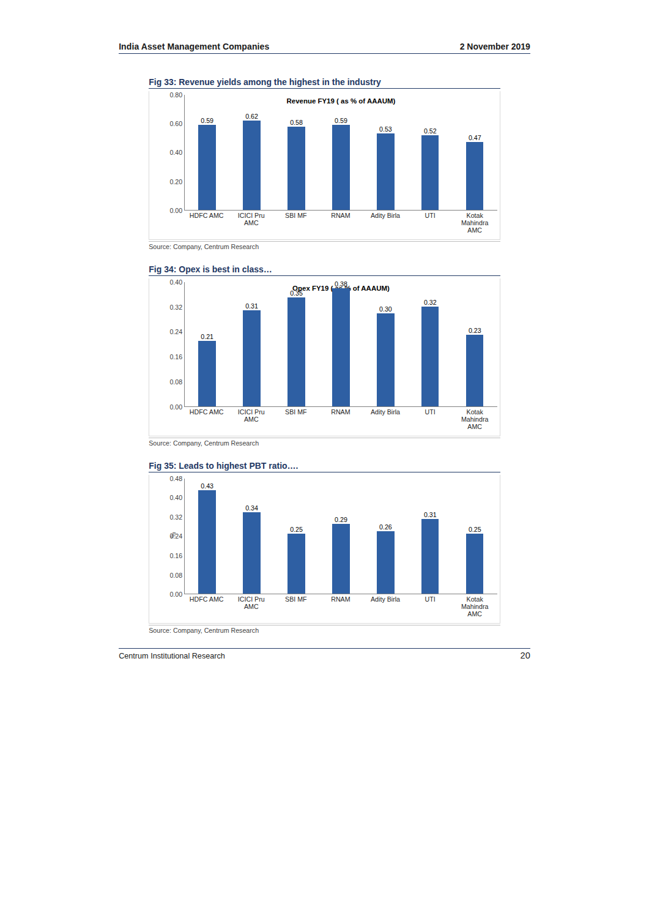India Asset Management Companies
2 November 2019
Fig 33: Revenue yields among the highest in the industry
0.80 0.60 0.40 0.20 0.00
Revenue FY19 ( as % of AAAUM)
0.59
0.62
0.58
0.59
0.53
0.52
0.47
HDFC AMC
ICICI Pru AMC
SBI MF
RNAM
Adity Birla
UTI
Kotak Mahindra AMC
Source: Company, Centrum Research
Fig 34: Opex is best in class…
0.40 0.32 0.24 0.16 0.08 0.00
Opex FY19 ( as % of AAAUM)
0.21
0.31
0.35
0.38
0.30
0.32
0.23
HDFC AMC
ICICI Pru AMC
SBI MF
RNAM
Adity Birla
UTI
Kotak Mahindra AMC
Source: Company, Centrum Research
Fig 35: Leads to highest PBT ratio….
0.48 0.40 0.32 0.24 0.16 0.08 0.00 %
0.43
0.34
0.25
0.29
0.26
0.31
0.25
HDFC AMC
ICICI Pru AMC
SBI MF
RNAM
Adity Birla
UTI
Kotak Mahindra AMC
Source: Company, Centrum Research
Centrum Institutional Research
20